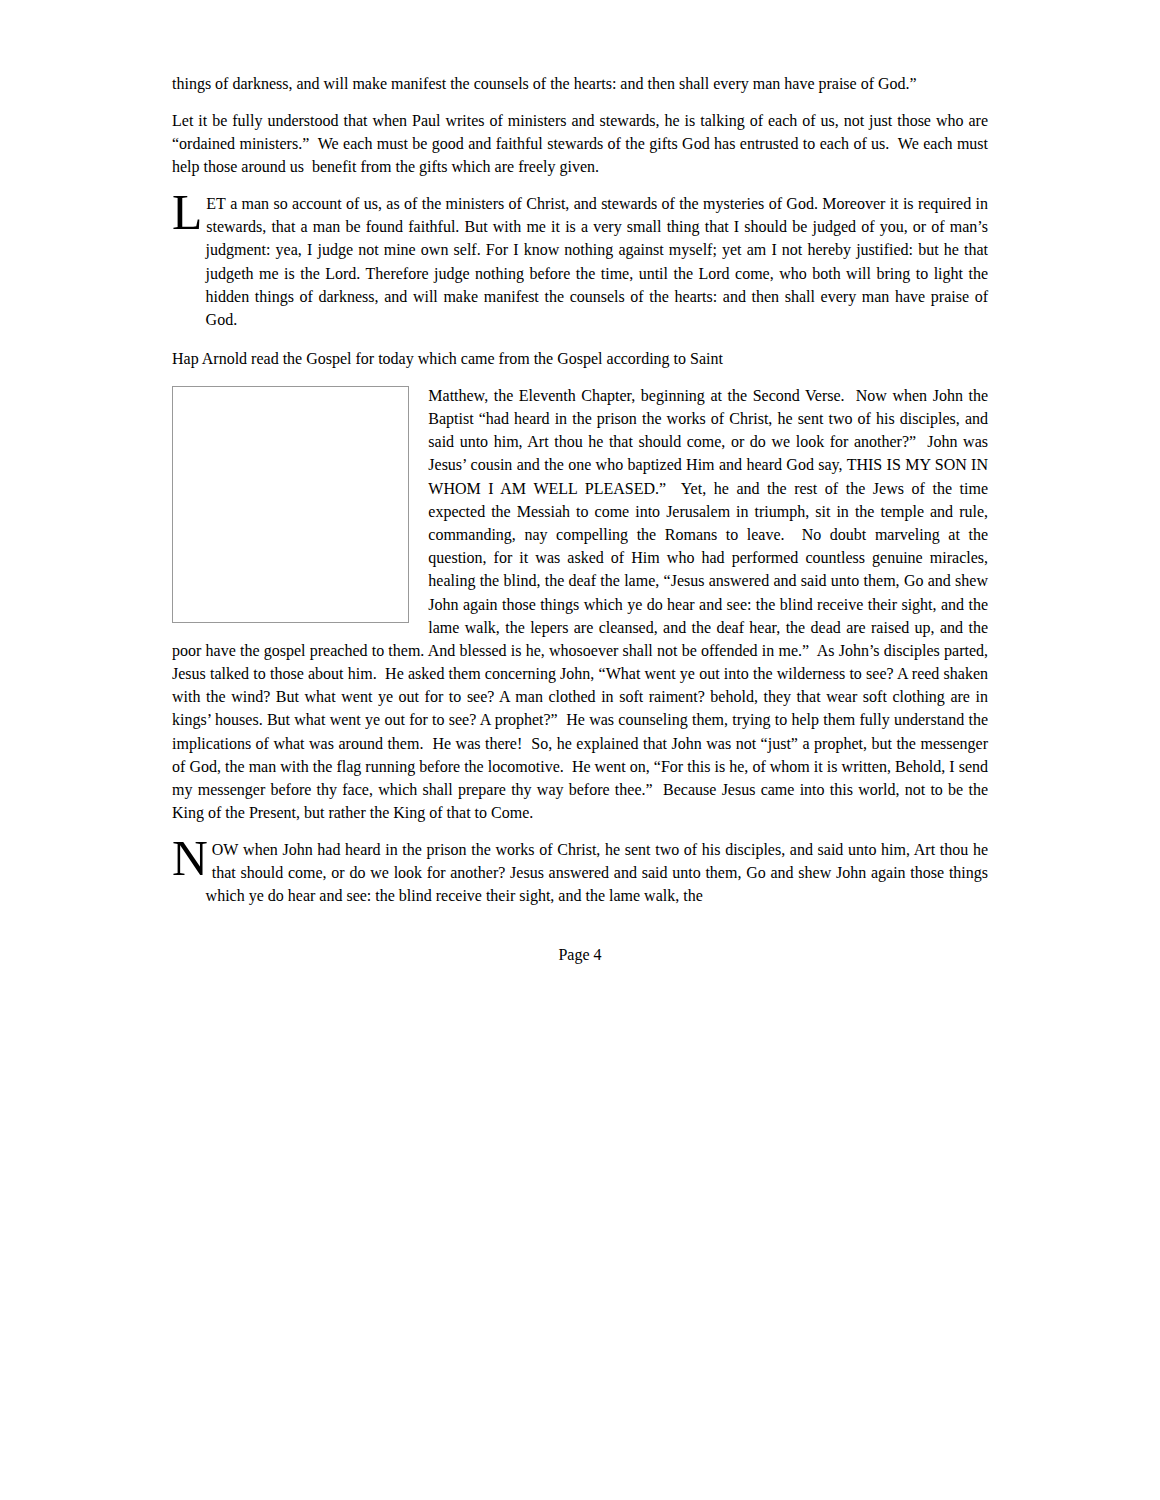things of darkness, and will make manifest the counsels of the hearts: and then shall every man have praise of God.”
Let it be fully understood that when Paul writes of ministers and stewards, he is talking of each of us, not just those who are “ordained ministers.” We each must be good and faithful stewards of the gifts God has entrusted to each of us. We each must help those around us benefit from the gifts which are freely given.
LET a man so account of us, as of the ministers of Christ, and stewards of the mysteries of God. Moreover it is required in stewards, that a man be found faithful. But with me it is a very small thing that I should be judged of you, or of man’s judgment: yea, I judge not mine own self. For I know nothing against myself; yet am I not hereby justified: but he that judgeth me is the Lord. Therefore judge nothing before the time, until the Lord come, who both will bring to light the hidden things of darkness, and will make manifest the counsels of the hearts: and then shall every man have praise of God.
Hap Arnold read the Gospel for today which came from the Gospel according to Saint
Matthew, the Eleventh Chapter, beginning at the Second Verse. Now when John the Baptist “had heard in the prison the works of Christ, he sent two of his disciples, and said unto him, Art thou he that should come, or do we look for another?” John was Jesus’ cousin and the one who baptized Him and heard God say, THIS IS MY SON IN WHOM I AM WELL PLEASED.” Yet, he and the rest of the Jews of the time expected the Messiah to come into Jerusalem in triumph, sit in the temple and rule, commanding, nay compelling the Romans to leave. No doubt marveling at the question, for it was asked of Him who had performed countless genuine miracles, healing the blind, the deaf the lame, “Jesus answered and said unto them, Go and shew John again those things which ye do hear and see: the blind receive their sight, and the lame walk, the lepers are cleansed, and the deaf hear, the dead are raised up, and the poor have the gospel preached to them. And blessed is he, whosoever shall not be offended in me.” As John’s disciples parted, Jesus talked to those about him. He asked them concerning John, “What went ye out into the wilderness to see? A reed shaken with the wind? But what went ye out for to see? A man clothed in soft raiment? behold, they that wear soft clothing are in kings’ houses. But what went ye out for to see? A prophet?” He was counseling them, trying to help them fully understand the implications of what was around them. He was there! So, he explained that John was not “just” a prophet, but the messenger of God, the man with the flag running before the locomotive. He went on, “For this is he, of whom it is written, Behold, I send my messenger before thy face, which shall prepare thy way before thee.” Because Jesus came into this world, not to be the King of the Present, but rather the King of that to Come.
NOW when John had heard in the prison the works of Christ, he sent two of his disciples, and said unto him, Art thou he that should come, or do we look for another? Jesus answered and said unto them, Go and shew John again those things which ye do hear and see: the blind receive their sight, and the lame walk, the
Page 4